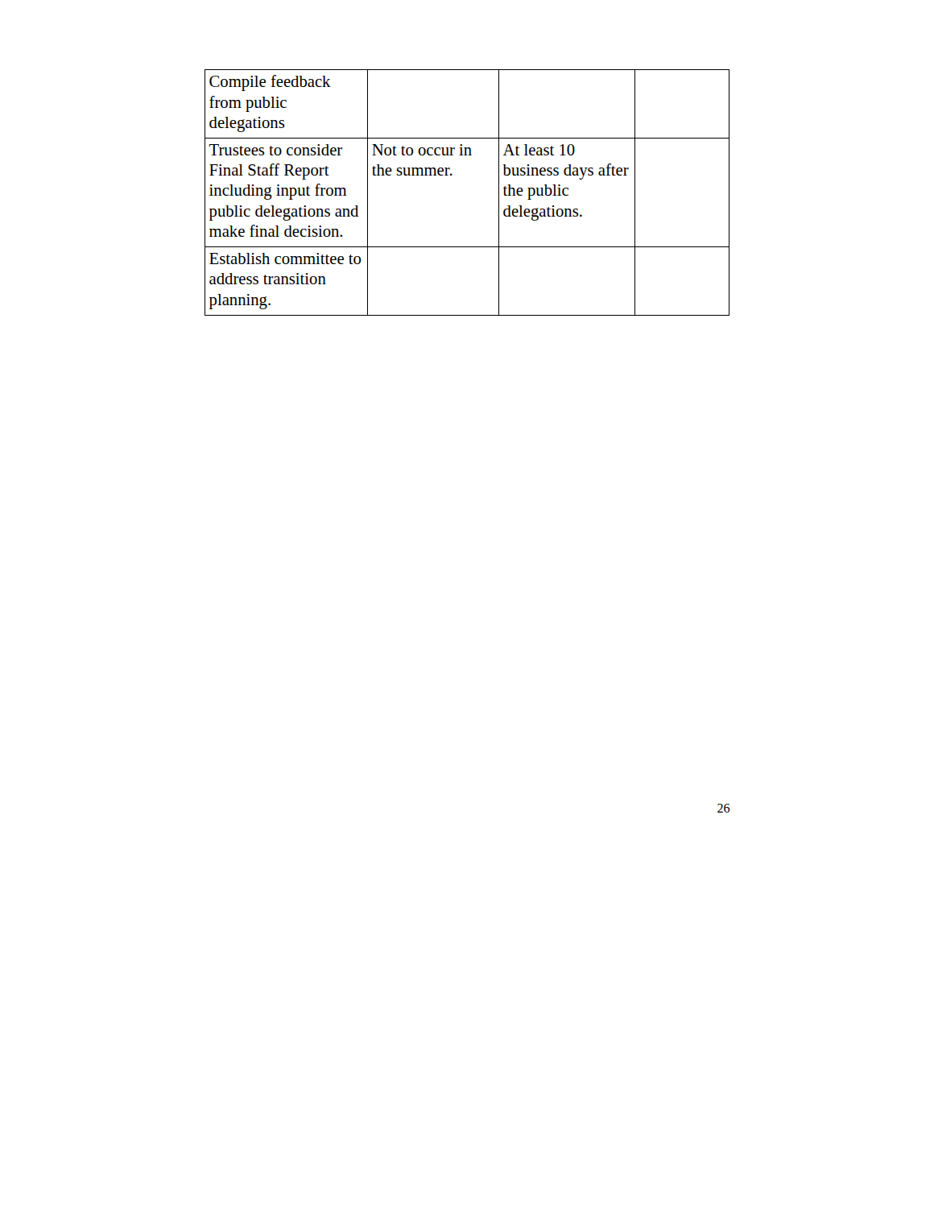| Compile feedback from public delegations | | | |
| Trustees to consider Final Staff Report including input from public delegations and make final decision. | Not to occur in the summer. | At least 10 business days after the public delegations. | |
| Establish committee to address transition planning. | | | |
26